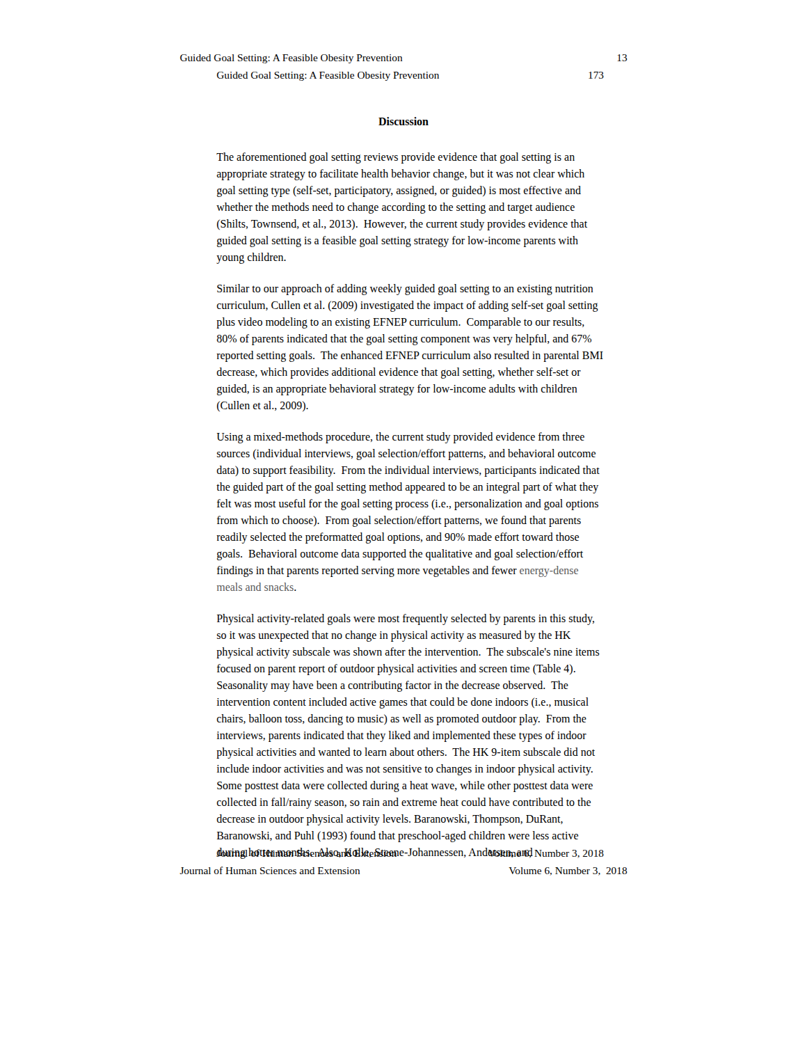Guided Goal Setting: A Feasible Obesity Prevention 13
Guided Goal Setting: A Feasible Obesity Prevention 173
Discussion
The aforementioned goal setting reviews provide evidence that goal setting is an appropriate strategy to facilitate health behavior change, but it was not clear which goal setting type (self-set, participatory, assigned, or guided) is most effective and whether the methods need to change according to the setting and target audience (Shilts, Townsend, et al., 2013). However, the current study provides evidence that guided goal setting is a feasible goal setting strategy for low-income parents with young children.
Similar to our approach of adding weekly guided goal setting to an existing nutrition curriculum, Cullen et al. (2009) investigated the impact of adding self-set goal setting plus video modeling to an existing EFNEP curriculum. Comparable to our results, 80% of parents indicated that the goal setting component was very helpful, and 67% reported setting goals. The enhanced EFNEP curriculum also resulted in parental BMI decrease, which provides additional evidence that goal setting, whether self-set or guided, is an appropriate behavioral strategy for low-income adults with children (Cullen et al., 2009).
Using a mixed-methods procedure, the current study provided evidence from three sources (individual interviews, goal selection/effort patterns, and behavioral outcome data) to support feasibility. From the individual interviews, participants indicated that the guided part of the goal setting method appeared to be an integral part of what they felt was most useful for the goal setting process (i.e., personalization and goal options from which to choose). From goal selection/effort patterns, we found that parents readily selected the preformatted goal options, and 90% made effort toward those goals. Behavioral outcome data supported the qualitative and goal selection/effort findings in that parents reported serving more vegetables and fewer energy-dense meals and snacks.
Physical activity-related goals were most frequently selected by parents in this study, so it was unexpected that no change in physical activity as measured by the HK physical activity subscale was shown after the intervention. The subscale's nine items focused on parent report of outdoor physical activities and screen time (Table 4). Seasonality may have been a contributing factor in the decrease observed. The intervention content included active games that could be done indoors (i.e., musical chairs, balloon toss, dancing to music) as well as promoted outdoor play. From the interviews, parents indicated that they liked and implemented these types of indoor physical activities and wanted to learn about others. The HK 9-item subscale did not include indoor activities and was not sensitive to changes in indoor physical activity. Some posttest data were collected during a heat wave, while other posttest data were collected in fall/rainy season, so rain and extreme heat could have contributed to the decrease in outdoor physical activity levels. Baranowski, Thompson, DuRant, Baranowski, and Puhl (1993) found that preschool-aged children were less active during hotter months. Also, Kolle, Steene-Johannessen, Andersen, and
Journal of Human Sciences and Extension Volume 6, Number 3, 2018
Journal of Human Sciences and Extension Volume 6, Number 3, 2018